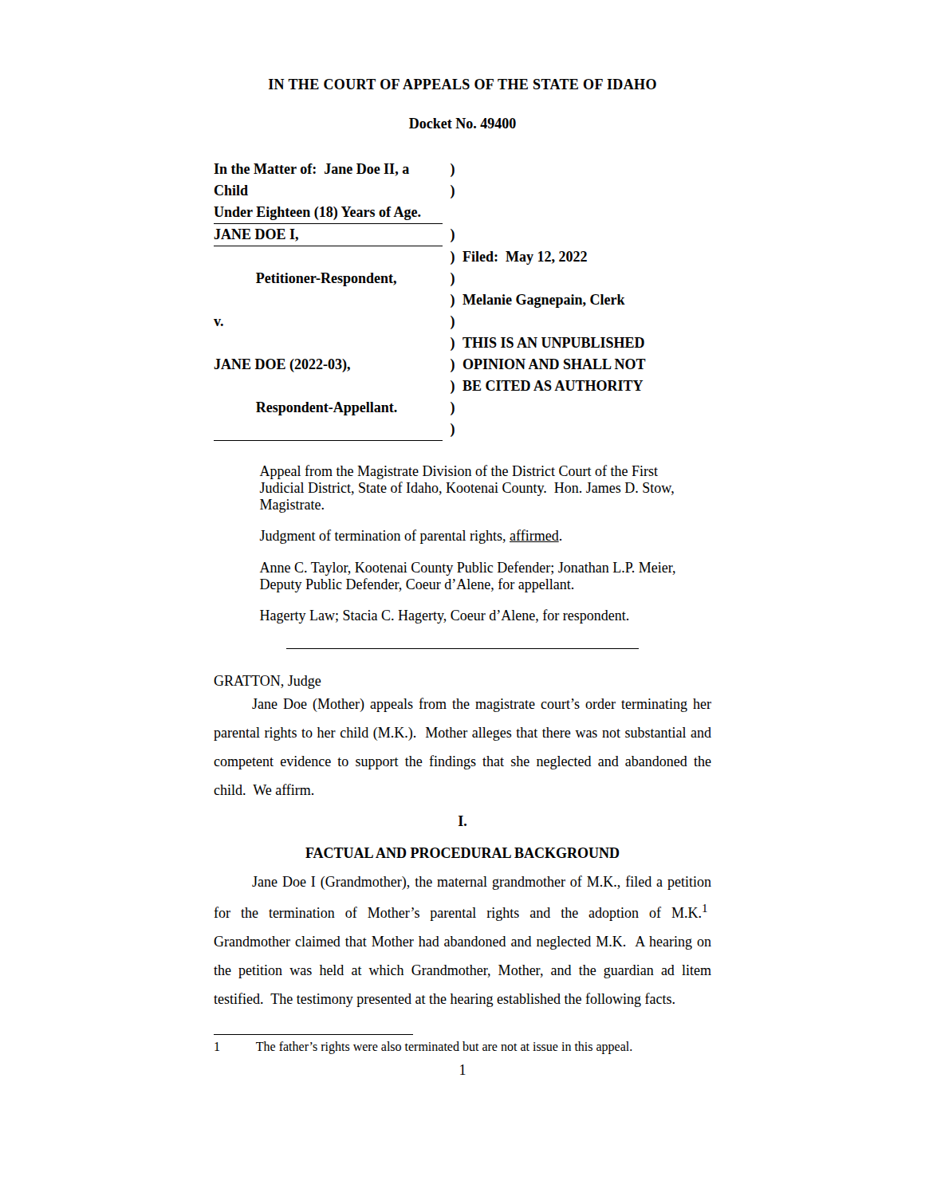IN THE COURT OF APPEALS OF THE STATE OF IDAHO
Docket No. 49400
| In the Matter of: Jane Doe II, a Child Under Eighteen (18) Years of Age. | ) ) | |
| JANE DOE I, | ) | |
| Petitioner-Respondent, | ) ) ) | Filed: May 12, 2022 Melanie Gagnepain, Clerk |
| v. | ) ) | THIS IS AN UNPUBLISHED |
| JANE DOE (2022-03), | ) ) | OPINION AND SHALL NOT BE CITED AS AUTHORITY |
| Respondent-Appellant. | ) ) | |
Appeal from the Magistrate Division of the District Court of the First Judicial District, State of Idaho, Kootenai County. Hon. James D. Stow, Magistrate.
Judgment of termination of parental rights, affirmed.
Anne C. Taylor, Kootenai County Public Defender; Jonathan L.P. Meier, Deputy Public Defender, Coeur d’Alene, for appellant.
Hagerty Law; Stacia C. Hagerty, Coeur d’Alene, for respondent.
GRATTON, Judge
Jane Doe (Mother) appeals from the magistrate court’s order terminating her parental rights to her child (M.K.). Mother alleges that there was not substantial and competent evidence to support the findings that she neglected and abandoned the child. We affirm.
I.
FACTUAL AND PROCEDURAL BACKGROUND
Jane Doe I (Grandmother), the maternal grandmother of M.K., filed a petition for the termination of Mother’s parental rights and the adoption of M.K.1 Grandmother claimed that Mother had abandoned and neglected M.K. A hearing on the petition was held at which Grandmother, Mother, and the guardian ad litem testified. The testimony presented at the hearing established the following facts.
| 1 | The father’s rights were also terminated but are not at issue in this appeal. |
1